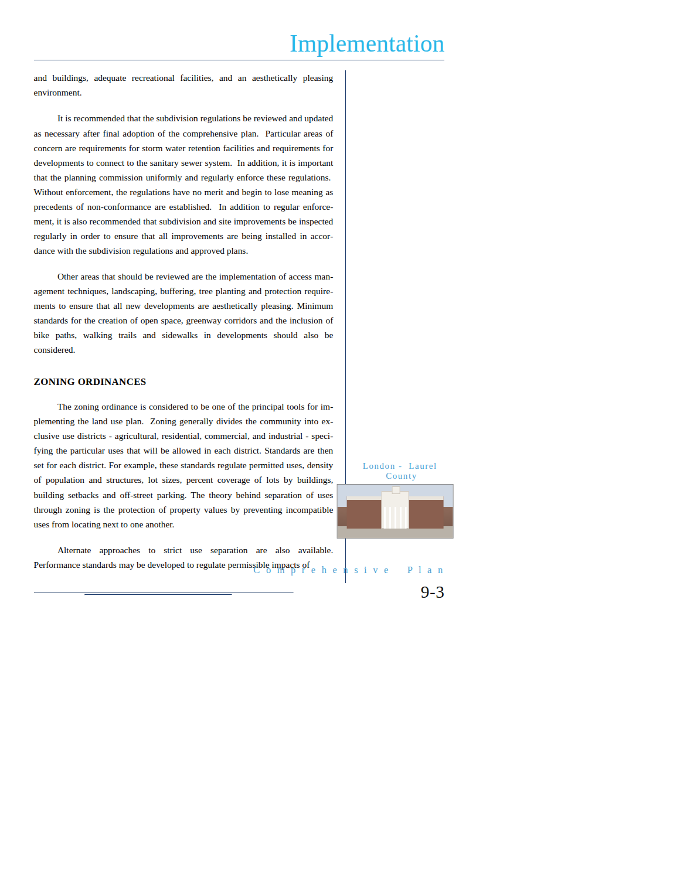Implementation
and buildings, adequate recreational facilities, and an aesthetically pleasing environment.
It is recommended that the subdivision regulations be reviewed and updated as necessary after final adoption of the comprehensive plan. Particular areas of concern are requirements for storm water retention facilities and requirements for developments to connect to the sanitary sewer system. In addition, it is important that the planning commission uniformly and regularly enforce these regulations. Without enforcement, the regulations have no merit and begin to lose meaning as precedents of non-conformance are established. In addition to regular enforcement, it is also recommended that subdivision and site improvements be inspected regularly in order to ensure that all improvements are being installed in accordance with the subdivision regulations and approved plans.
Other areas that should be reviewed are the implementation of access management techniques, landscaping, buffering, tree planting and protection requirements to ensure that all new developments are aesthetically pleasing. Minimum standards for the creation of open space, greenway corridors and the inclusion of bike paths, walking trails and sidewalks in developments should also be considered.
ZONING ORDINANCES
The zoning ordinance is considered to be one of the principal tools for implementing the land use plan. Zoning generally divides the community into exclusive use districts - agricultural, residential, commercial, and industrial - specifying the particular uses that will be allowed in each district. Standards are then set for each district. For example, these standards regulate permitted uses, density of population and structures, lot sizes, percent coverage of lots by buildings, building setbacks and off-street parking. The theory behind separation of uses through zoning is the protection of property values by preventing incompatible uses from locating next to one another.
Alternate approaches to strict use separation are also available. Performance standards may be developed to regulate permissible impacts of
London - Laurel County
C o m p r e h e n s i v e P l a n
9-3